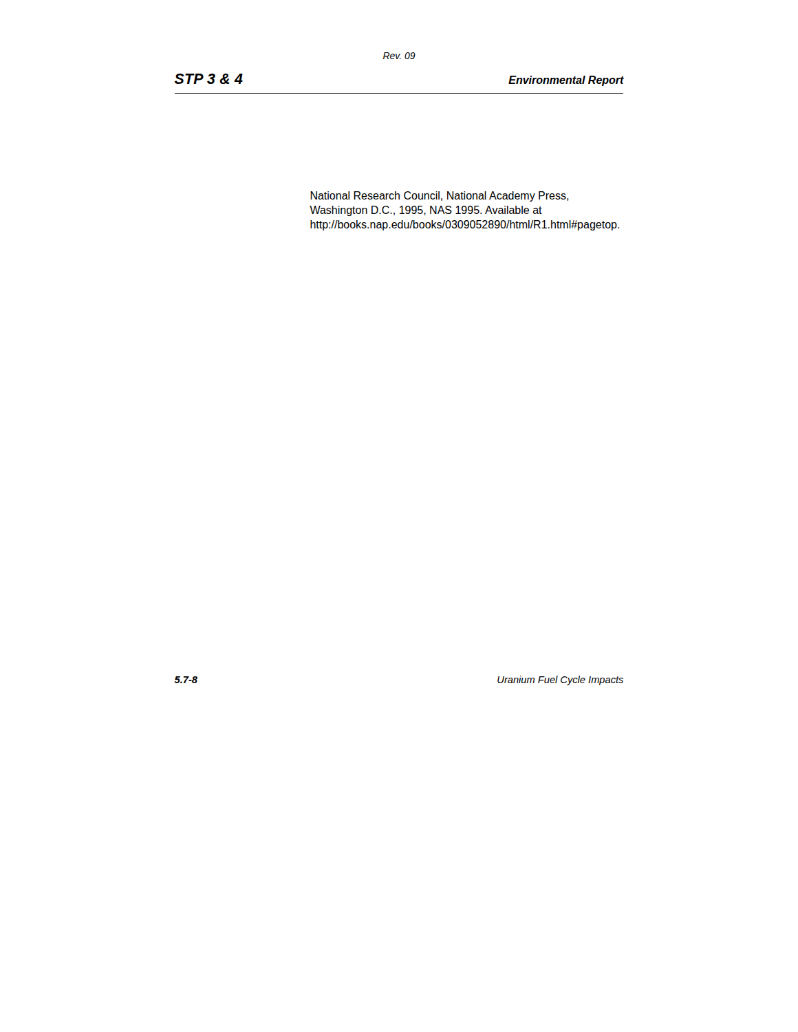Rev. 09
STP 3 & 4
Environmental Report
National Research Council, National Academy Press, Washington D.C., 1995, NAS 1995. Available at http://books.nap.edu/books/0309052890/html/R1.html#pagetop.
5.7-8
Uranium Fuel Cycle Impacts